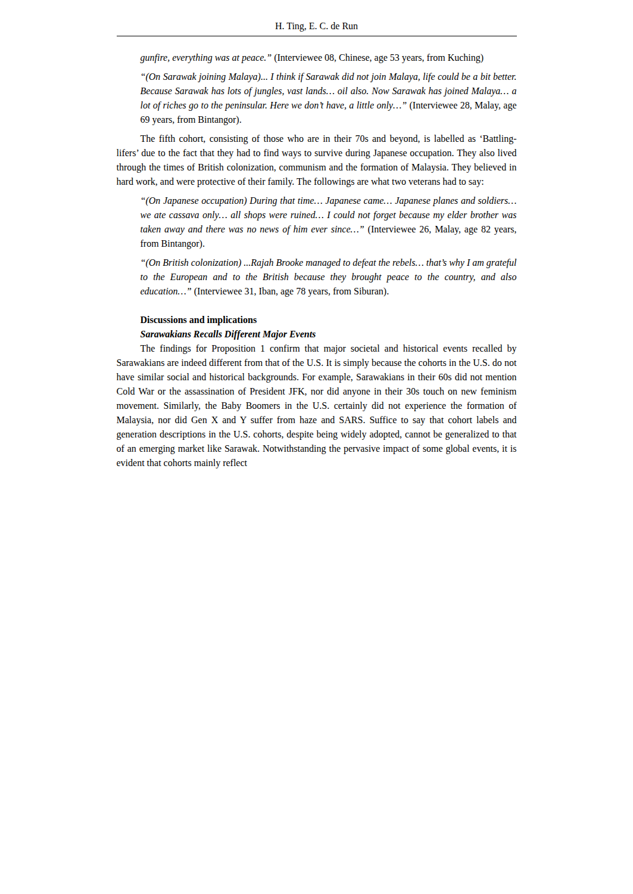H. Ting, E. C. de Run
gunfire, everything was at peace.” (Interviewee 08, Chinese, age 53 years, from Kuching)
“(On Sarawak joining Malaya)... I think if Sarawak did not join Malaya, life could be a bit better. Because Sarawak has lots of jungles, vast lands… oil also. Now Sarawak has joined Malaya… a lot of riches go to the peninsular. Here we don’t have, a little only…” (Interviewee 28, Malay, age 69 years, from Bintangor).
The fifth cohort, consisting of those who are in their 70s and beyond, is labelled as ‘Battling-lifers’ due to the fact that they had to find ways to survive during Japanese occupation. They also lived through the times of British colonization, communism and the formation of Malaysia. They believed in hard work, and were protective of their family. The followings are what two veterans had to say:
“(On Japanese occupation) During that time… Japanese came… Japanese planes and soldiers… we ate cassava only… all shops were ruined… I could not forget because my elder brother was taken away and there was no news of him ever since…” (Interviewee 26, Malay, age 82 years, from Bintangor).
“(On British colonization) ...Rajah Brooke managed to defeat the rebels… that’s why I am grateful to the European and to the British because they brought peace to the country, and also education…” (Interviewee 31, Iban, age 78 years, from Siburan).
Discussions and implications
Sarawakians Recalls Different Major Events
The findings for Proposition 1 confirm that major societal and historical events recalled by Sarawakians are indeed different from that of the U.S. It is simply because the cohorts in the U.S. do not have similar social and historical backgrounds. For example, Sarawakians in their 60s did not mention Cold War or the assassination of President JFK, nor did anyone in their 30s touch on new feminism movement. Similarly, the Baby Boomers in the U.S. certainly did not experience the formation of Malaysia, nor did Gen X and Y suffer from haze and SARS. Suffice to say that cohort labels and generation descriptions in the U.S. cohorts, despite being widely adopted, cannot be generalized to that of an emerging market like Sarawak. Notwithstanding the pervasive impact of some global events, it is evident that cohorts mainly reflect